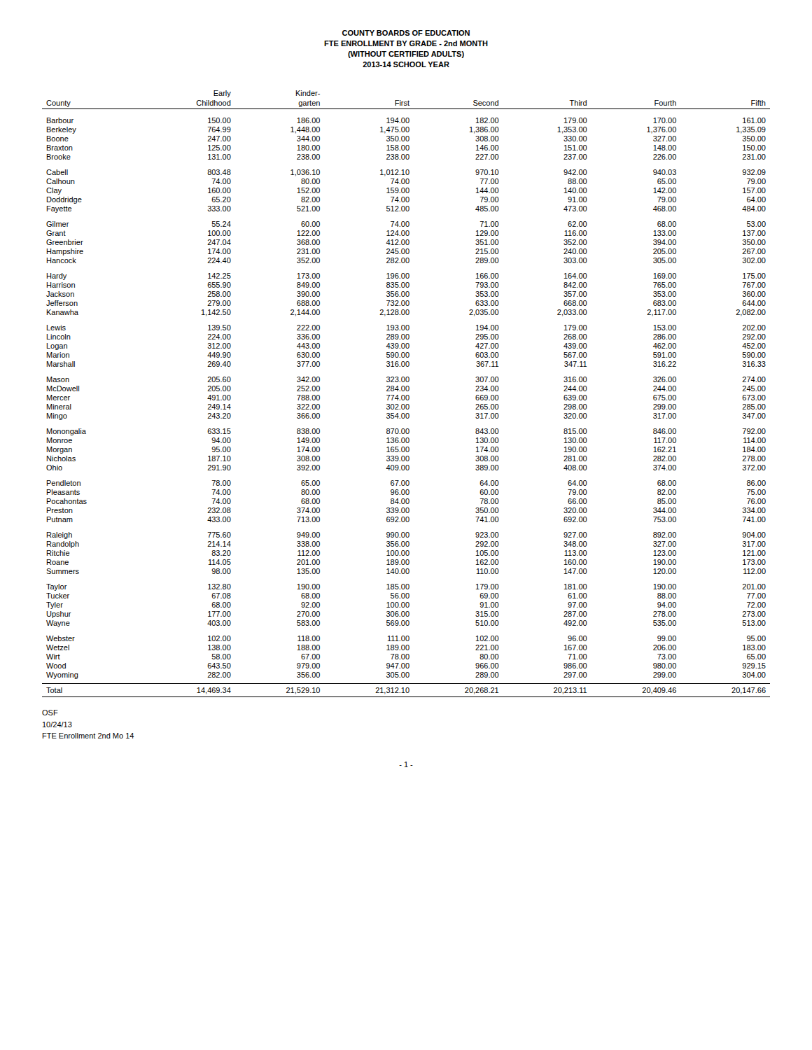COUNTY BOARDS OF EDUCATION
FTE ENROLLMENT BY GRADE - 2nd MONTH
(WITHOUT CERTIFIED ADULTS)
2013-14 SCHOOL YEAR
| | Early | Kinder- | | | | | |
| --- | --- | --- | --- | --- | --- | --- | --- |
| County | Childhood | garten | First | Second | Third | Fourth | Fifth |
| Barbour | 150.00 | 186.00 | 194.00 | 182.00 | 179.00 | 170.00 | 161.00 |
| Berkeley | 764.99 | 1,448.00 | 1,475.00 | 1,386.00 | 1,353.00 | 1,376.00 | 1,335.09 |
| Boone | 247.00 | 344.00 | 350.00 | 308.00 | 330.00 | 327.00 | 350.00 |
| Braxton | 125.00 | 180.00 | 158.00 | 146.00 | 151.00 | 148.00 | 150.00 |
| Brooke | 131.00 | 238.00 | 238.00 | 227.00 | 237.00 | 226.00 | 231.00 |
| Cabell | 803.48 | 1,036.10 | 1,012.10 | 970.10 | 942.00 | 940.03 | 932.09 |
| Calhoun | 74.00 | 80.00 | 74.00 | 77.00 | 88.00 | 65.00 | 79.00 |
| Clay | 160.00 | 152.00 | 159.00 | 144.00 | 140.00 | 142.00 | 157.00 |
| Doddridge | 65.20 | 82.00 | 74.00 | 79.00 | 91.00 | 79.00 | 64.00 |
| Fayette | 333.00 | 521.00 | 512.00 | 485.00 | 473.00 | 468.00 | 484.00 |
| Gilmer | 55.24 | 60.00 | 74.00 | 71.00 | 62.00 | 68.00 | 53.00 |
| Grant | 100.00 | 122.00 | 124.00 | 129.00 | 116.00 | 133.00 | 137.00 |
| Greenbrier | 247.04 | 368.00 | 412.00 | 351.00 | 352.00 | 394.00 | 350.00 |
| Hampshire | 174.00 | 231.00 | 245.00 | 215.00 | 240.00 | 205.00 | 267.00 |
| Hancock | 224.40 | 352.00 | 282.00 | 289.00 | 303.00 | 305.00 | 302.00 |
| Hardy | 142.25 | 173.00 | 196.00 | 166.00 | 164.00 | 169.00 | 175.00 |
| Harrison | 655.90 | 849.00 | 835.00 | 793.00 | 842.00 | 765.00 | 767.00 |
| Jackson | 258.00 | 390.00 | 356.00 | 353.00 | 357.00 | 353.00 | 360.00 |
| Jefferson | 279.00 | 688.00 | 732.00 | 633.00 | 668.00 | 683.00 | 644.00 |
| Kanawha | 1,142.50 | 2,144.00 | 2,128.00 | 2,035.00 | 2,033.00 | 2,117.00 | 2,082.00 |
| Lewis | 139.50 | 222.00 | 193.00 | 194.00 | 179.00 | 153.00 | 202.00 |
| Lincoln | 224.00 | 336.00 | 289.00 | 295.00 | 268.00 | 286.00 | 292.00 |
| Logan | 312.00 | 443.00 | 439.00 | 427.00 | 439.00 | 462.00 | 452.00 |
| Marion | 449.90 | 630.00 | 590.00 | 603.00 | 567.00 | 591.00 | 590.00 |
| Marshall | 269.40 | 377.00 | 316.00 | 367.11 | 347.11 | 316.22 | 316.33 |
| Mason | 205.60 | 342.00 | 323.00 | 307.00 | 316.00 | 326.00 | 274.00 |
| McDowell | 205.00 | 252.00 | 284.00 | 234.00 | 244.00 | 244.00 | 245.00 |
| Mercer | 491.00 | 788.00 | 774.00 | 669.00 | 639.00 | 675.00 | 673.00 |
| Mineral | 249.14 | 322.00 | 302.00 | 265.00 | 298.00 | 299.00 | 285.00 |
| Mingo | 243.20 | 366.00 | 354.00 | 317.00 | 320.00 | 317.00 | 347.00 |
| Monongalia | 633.15 | 838.00 | 870.00 | 843.00 | 815.00 | 846.00 | 792.00 |
| Monroe | 94.00 | 149.00 | 136.00 | 130.00 | 130.00 | 117.00 | 114.00 |
| Morgan | 95.00 | 174.00 | 165.00 | 174.00 | 190.00 | 162.21 | 184.00 |
| Nicholas | 187.10 | 308.00 | 339.00 | 308.00 | 281.00 | 282.00 | 278.00 |
| Ohio | 291.90 | 392.00 | 409.00 | 389.00 | 408.00 | 374.00 | 372.00 |
| Pendleton | 78.00 | 65.00 | 67.00 | 64.00 | 64.00 | 68.00 | 86.00 |
| Pleasants | 74.00 | 80.00 | 96.00 | 60.00 | 79.00 | 82.00 | 75.00 |
| Pocahontas | 74.00 | 68.00 | 84.00 | 78.00 | 66.00 | 85.00 | 76.00 |
| Preston | 232.08 | 374.00 | 339.00 | 350.00 | 320.00 | 344.00 | 334.00 |
| Putnam | 433.00 | 713.00 | 692.00 | 741.00 | 692.00 | 753.00 | 741.00 |
| Raleigh | 775.60 | 949.00 | 990.00 | 923.00 | 927.00 | 892.00 | 904.00 |
| Randolph | 214.14 | 338.00 | 356.00 | 292.00 | 348.00 | 327.00 | 317.00 |
| Ritchie | 83.20 | 112.00 | 100.00 | 105.00 | 113.00 | 123.00 | 121.00 |
| Roane | 114.05 | 201.00 | 189.00 | 162.00 | 160.00 | 190.00 | 173.00 |
| Summers | 98.00 | 135.00 | 140.00 | 110.00 | 147.00 | 120.00 | 112.00 |
| Taylor | 132.80 | 190.00 | 185.00 | 179.00 | 181.00 | 190.00 | 201.00 |
| Tucker | 67.08 | 68.00 | 56.00 | 69.00 | 61.00 | 88.00 | 77.00 |
| Tyler | 68.00 | 92.00 | 100.00 | 91.00 | 97.00 | 94.00 | 72.00 |
| Upshur | 177.00 | 270.00 | 306.00 | 315.00 | 287.00 | 278.00 | 273.00 |
| Wayne | 403.00 | 583.00 | 569.00 | 510.00 | 492.00 | 535.00 | 513.00 |
| Webster | 102.00 | 118.00 | 111.00 | 102.00 | 96.00 | 99.00 | 95.00 |
| Wetzel | 138.00 | 188.00 | 189.00 | 221.00 | 167.00 | 206.00 | 183.00 |
| Wirt | 58.00 | 67.00 | 78.00 | 80.00 | 71.00 | 73.00 | 65.00 |
| Wood | 643.50 | 979.00 | 947.00 | 966.00 | 986.00 | 980.00 | 929.15 |
| Wyoming | 282.00 | 356.00 | 305.00 | 289.00 | 297.00 | 299.00 | 304.00 |
| Total | 14,469.34 | 21,529.10 | 21,312.10 | 20,268.21 | 20,213.11 | 20,409.46 | 20,147.66 |
OSF
10/24/13
FTE Enrollment 2nd Mo 14
- 1 -